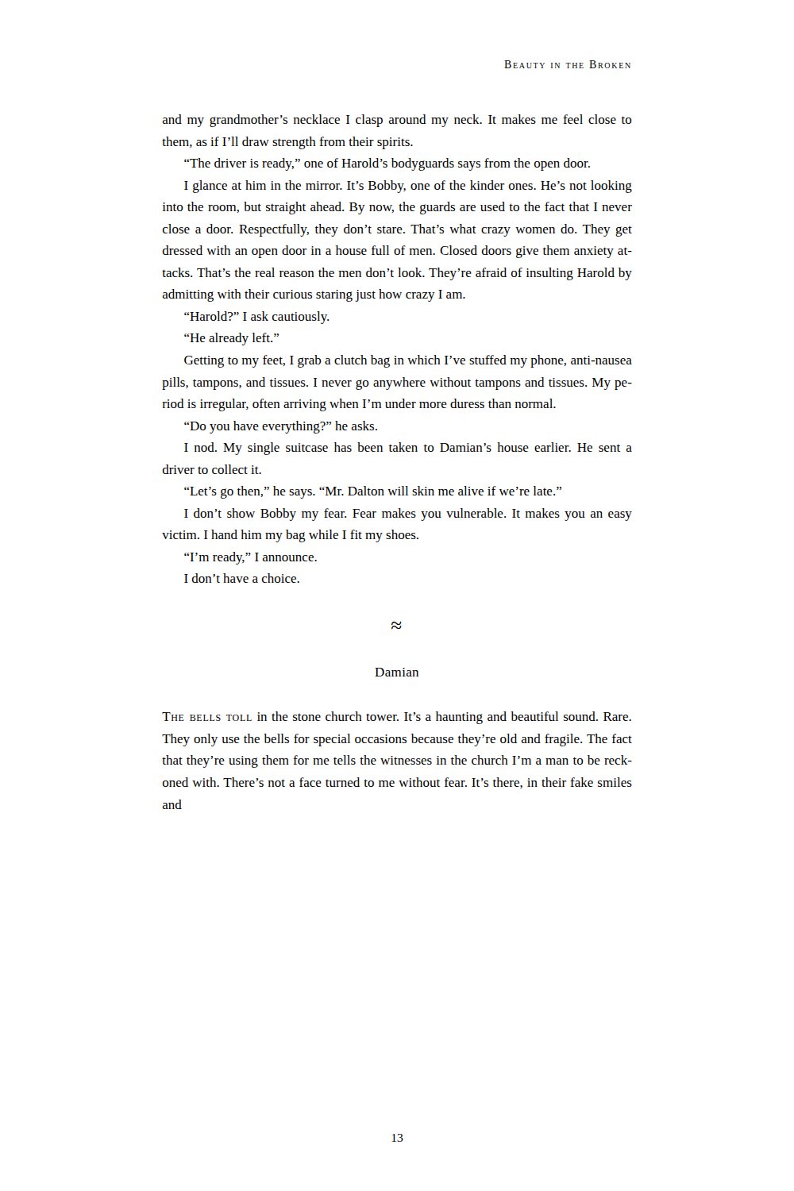Beauty in the Broken
and my grandmother’s necklace I clasp around my neck. It makes me feel close to them, as if I’ll draw strength from their spirits.
“The driver is ready,” one of Harold’s bodyguards says from the open door.
I glance at him in the mirror. It’s Bobby, one of the kinder ones. He’s not looking into the room, but straight ahead. By now, the guards are used to the fact that I never close a door. Respectfully, they don’t stare. That’s what crazy women do. They get dressed with an open door in a house full of men. Closed doors give them anxiety attacks. That’s the real reason the men don’t look. They’re afraid of insulting Harold by admitting with their curious staring just how crazy I am.
“Harold?” I ask cautiously.
“He already left.”
Getting to my feet, I grab a clutch bag in which I’ve stuffed my phone, anti-nausea pills, tampons, and tissues. I never go anywhere without tampons and tissues. My period is irregular, often arriving when I’m under more duress than normal.
“Do you have everything?” he asks.
I nod. My single suitcase has been taken to Damian’s house earlier. He sent a driver to collect it.
“Let’s go then,” he says. “Mr. Dalton will skin me alive if we’re late.”
I don’t show Bobby my fear. Fear makes you vulnerable. It makes you an easy victim. I hand him my bag while I fit my shoes.
“I’m ready,” I announce.
I don’t have a choice.
≈
Damian
The bells toll in the stone church tower. It’s a haunting and beautiful sound. Rare. They only use the bells for special occasions because they’re old and fragile. The fact that they’re using them for me tells the witnesses in the church I’m a man to be reckoned with. There’s not a face turned to me without fear. It’s there, in their fake smiles and
13